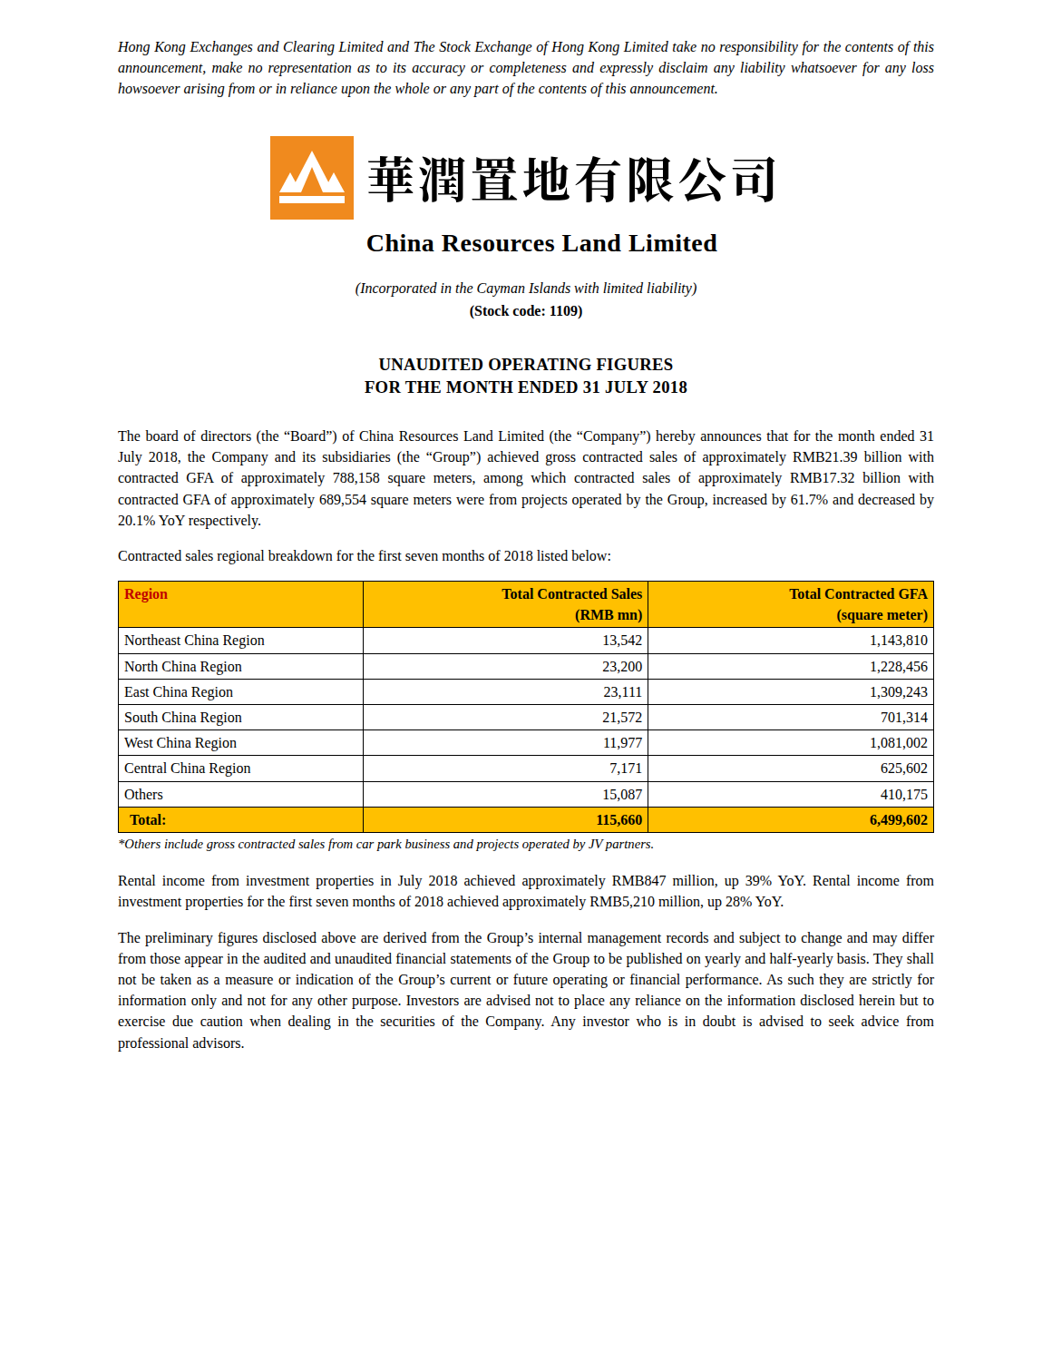Hong Kong Exchanges and Clearing Limited and The Stock Exchange of Hong Kong Limited take no responsibility for the contents of this announcement, make no representation as to its accuracy or completeness and expressly disclaim any liability whatsoever for any loss howsoever arising from or in reliance upon the whole or any part of the contents of this announcement.
華潤置地有限公司
China Resources Land Limited
(Incorporated in the Cayman Islands with limited liability)
(Stock code: 1109)
UNAUDITED OPERATING FIGURES
FOR THE MONTH ENDED 31 JULY 2018
The board of directors (the “Board”) of China Resources Land Limited (the “Company”) hereby announces that for the month ended 31 July 2018, the Company and its subsidiaries (the “Group”) achieved gross contracted sales of approximately RMB21.39 billion with contracted GFA of approximately 788,158 square meters, among which contracted sales of approximately RMB17.32 billion with contracted GFA of approximately 689,554 square meters were from projects operated by the Group, increased by 61.7% and decreased by 20.1% YoY respectively.
Contracted sales regional breakdown for the first seven months of 2018 listed below:
| Region | Total Contracted Sales (RMB mn) | Total Contracted GFA (square meter) |
| --- | --- | --- |
| Northeast China Region | 13,542 | 1,143,810 |
| North China Region | 23,200 | 1,228,456 |
| East China Region | 23,111 | 1,309,243 |
| South China Region | 21,572 | 701,314 |
| West China Region | 11,977 | 1,081,002 |
| Central China Region | 7,171 | 625,602 |
| Others | 15,087 | 410,175 |
| Total: | 115,660 | 6,499,602 |
*Others include gross contracted sales from car park business and projects operated by JV partners.
Rental income from investment properties in July 2018 achieved approximately RMB847 million, up 39% YoY. Rental income from investment properties for the first seven months of 2018 achieved approximately RMB5,210 million, up 28% YoY.
The preliminary figures disclosed above are derived from the Group’s internal management records and subject to change and may differ from those appear in the audited and unaudited financial statements of the Group to be published on yearly and half-yearly basis. They shall not be taken as a measure or indication of the Group’s current or future operating or financial performance. As such they are strictly for information only and not for any other purpose. Investors are advised not to place any reliance on the information disclosed herein but to exercise due caution when dealing in the securities of the Company. Any investor who is in doubt is advised to seek advice from professional advisors.